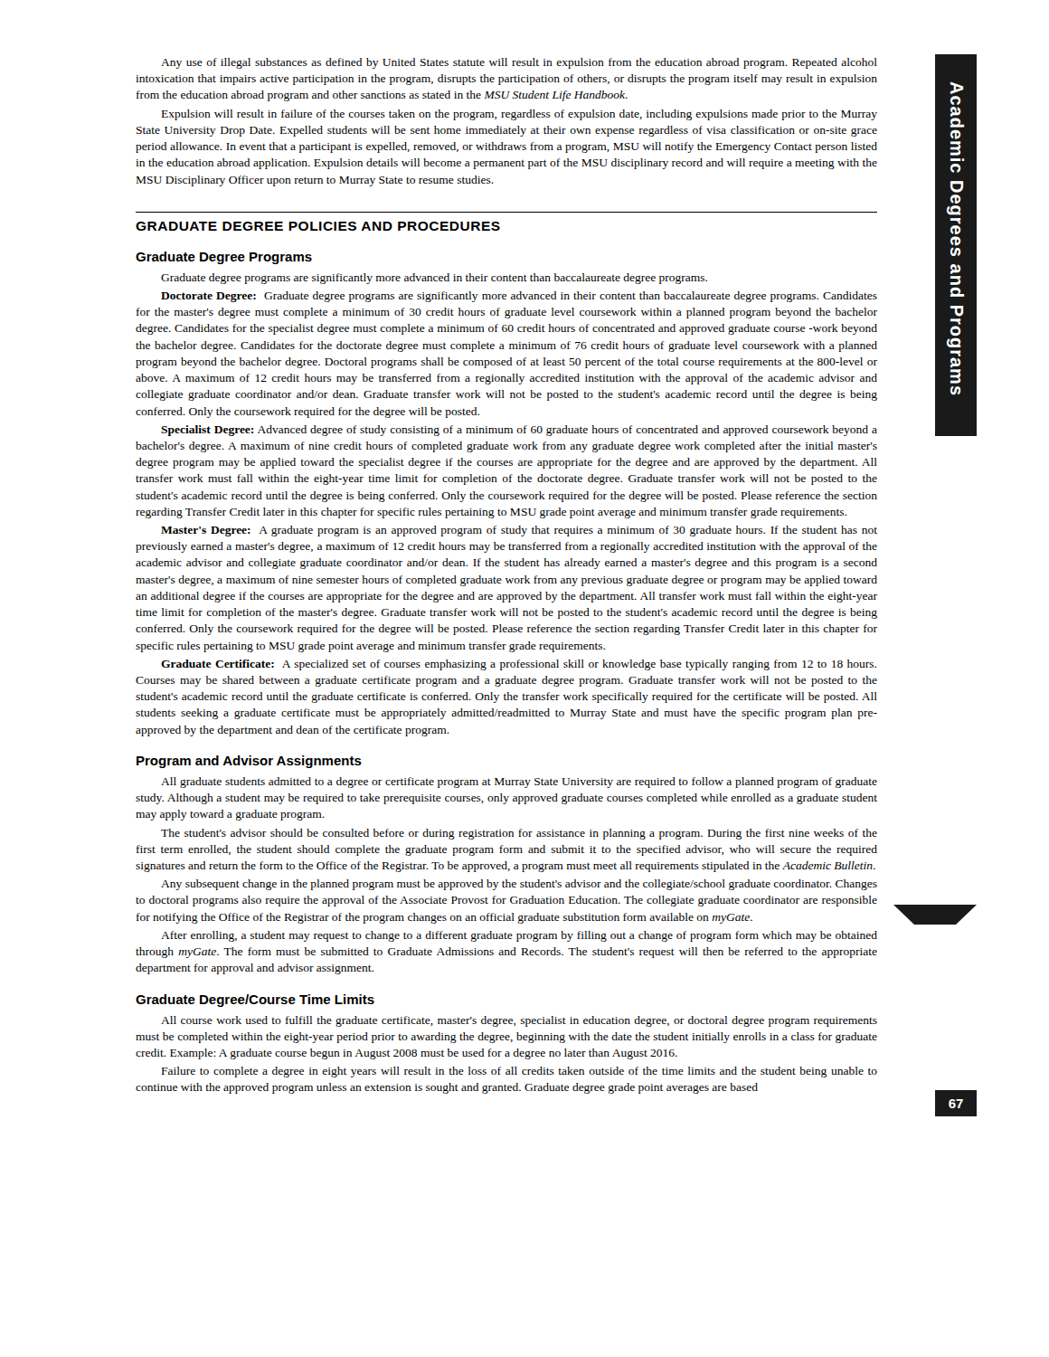Academic Degrees and Programs
Any use of illegal substances as defined by United States statute will result in expulsion from the education abroad program. Repeated alcohol intoxication that impairs active participation in the program, disrupts the participation of others, or disrupts the program itself may result in expulsion from the education abroad program and other sanctions as stated in the MSU Student Life Handbook.
Expulsion will result in failure of the courses taken on the program, regardless of expulsion date, including expulsions made prior to the Murray State University Drop Date. Expelled students will be sent home immediately at their own expense regardless of visa classification or on-site grace period allowance. In event that a participant is expelled, removed, or withdraws from a program, MSU will notify the Emergency Contact person listed in the education abroad application. Expulsion details will become a permanent part of the MSU disciplinary record and will require a meeting with the MSU Disciplinary Officer upon return to Murray State to resume studies.
GRADUATE DEGREE POLICIES AND PROCEDURES
Graduate Degree Programs
Graduate degree programs are significantly more advanced in their content than baccalaureate degree programs.
Doctorate Degree: Graduate degree programs are significantly more advanced in their content than baccalaureate degree programs. Candidates for the master's degree must complete a minimum of 30 credit hours of graduate level coursework within a planned program beyond the bachelor degree. Candidates for the specialist degree must complete a minimum of 60 credit hours of concentrated and approved graduate course -work beyond the bachelor degree. Candidates for the doctorate degree must complete a minimum of 76 credit hours of graduate level coursework with a planned program beyond the bachelor degree. Doctoral programs shall be composed of at least 50 percent of the total course requirements at the 800-level or above. A maximum of 12 credit hours may be transferred from a regionally accredited institution with the approval of the academic advisor and collegiate graduate coordinator and/or dean. Graduate transfer work will not be posted to the student's academic record until the degree is being conferred. Only the coursework required for the degree will be posted.
Specialist Degree: Advanced degree of study consisting of a minimum of 60 graduate hours of concentrated and approved coursework beyond a bachelor's degree. A maximum of nine credit hours of completed graduate work from any graduate degree work completed after the initial master's degree program may be applied toward the specialist degree if the courses are appropriate for the degree and are approved by the department. All transfer work must fall within the eight-year time limit for completion of the doctorate degree. Graduate transfer work will not be posted to the student's academic record until the degree is being conferred. Only the coursework required for the degree will be posted. Please reference the section regarding Transfer Credit later in this chapter for specific rules pertaining to MSU grade point average and minimum transfer grade requirements.
Master's Degree: A graduate program is an approved program of study that requires a minimum of 30 graduate hours. If the student has not previously earned a master's degree, a maximum of 12 credit hours may be transferred from a regionally accredited institution with the approval of the academic advisor and collegiate graduate coordinator and/or dean. If the student has already earned a master's degree and this program is a second master's degree, a maximum of nine semester hours of completed graduate work from any previous graduate degree or program may be applied toward an additional degree if the courses are appropriate for the degree and are approved by the department. All transfer work must fall within the eight-year time limit for completion of the master's degree. Graduate transfer work will not be posted to the student's academic record until the degree is being conferred. Only the coursework required for the degree will be posted. Please reference the section regarding Transfer Credit later in this chapter for specific rules pertaining to MSU grade point average and minimum transfer grade requirements.
Graduate Certificate: A specialized set of courses emphasizing a professional skill or knowledge base typically ranging from 12 to 18 hours. Courses may be shared between a graduate certificate program and a graduate degree program. Graduate transfer work will not be posted to the student's academic record until the graduate certificate is conferred. Only the transfer work specifically required for the certificate will be posted. All students seeking a graduate certificate must be appropriately admitted/readmitted to Murray State and must have the specific program plan pre-approved by the department and dean of the certificate program.
Program and Advisor Assignments
All graduate students admitted to a degree or certificate program at Murray State University are required to follow a planned program of graduate study. Although a student may be required to take prerequisite courses, only approved graduate courses completed while enrolled as a graduate student may apply toward a graduate program.
The student's advisor should be consulted before or during registration for assistance in planning a program. During the first nine weeks of the first term enrolled, the student should complete the graduate program form and submit it to the specified advisor, who will secure the required signatures and return the form to the Office of the Registrar. To be approved, a program must meet all requirements stipulated in the Academic Bulletin.
Any subsequent change in the planned program must be approved by the student's advisor and the collegiate/school graduate coordinator. Changes to doctoral programs also require the approval of the Associate Provost for Graduation Education. The collegiate graduate coordinator are responsible for notifying the Office of the Registrar of the program changes on an official graduate substitution form available on myGate.
After enrolling, a student may request to change to a different graduate program by filling out a change of program form which may be obtained through myGate. The form must be submitted to Graduate Admissions and Records. The student's request will then be referred to the appropriate department for approval and advisor assignment.
Graduate Degree/Course Time Limits
All course work used to fulfill the graduate certificate, master's degree, specialist in education degree, or doctoral degree program requirements must be completed within the eight-year period prior to awarding the degree, beginning with the date the student initially enrolls in a class for graduate credit. Example: A graduate course begun in August 2008 must be used for a degree no later than August 2016.
Failure to complete a degree in eight years will result in the loss of all credits taken outside of the time limits and the student being unable to continue with the approved program unless an extension is sought and granted. Graduate degree grade point averages are based
67